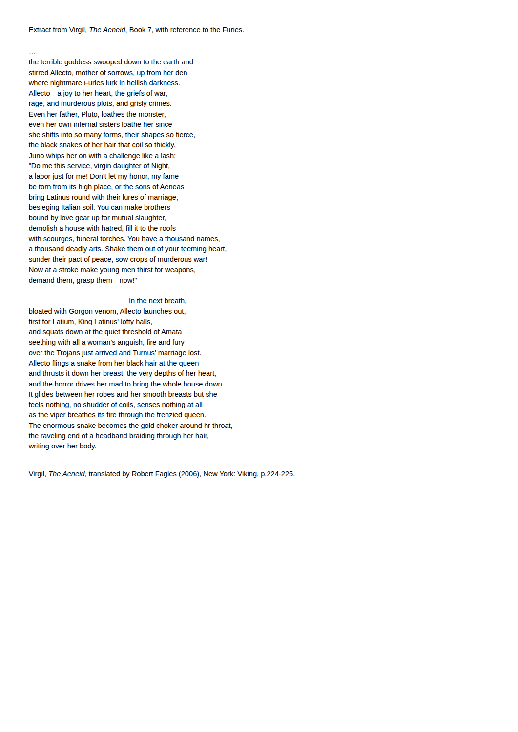Extract from Virgil, The Aeneid, Book 7, with reference to the Furies.
… the terrible goddess swooped down to the earth and stirred Allecto, mother of sorrows, up from her den where nightmare Furies lurk in hellish darkness. Allecto—a joy to her heart, the griefs of war, rage, and murderous plots, and grisly crimes. Even her father, Pluto, loathes the monster, even her own infernal sisters loathe her since she shifts into so many forms, their shapes so fierce, the black snakes of her hair that coil so thickly. Juno whips her on with a challenge like a lash: "Do me this service, virgin daughter of Night, a labor just for me! Don't let my honor, my fame be torn from its high place, or the sons of Aeneas bring Latinus round with their lures of marriage, besieging Italian soil. You can make brothers bound by love gear up for mutual slaughter, demolish a house with hatred, fill it to the roofs with scourges, funeral torches. You have a thousand names, a thousand deadly arts. Shake them out of your teeming heart, sunder their pact of peace, sow crops of murderous war! Now at a stroke make young men thirst for weapons, demand them, grasp them—now!" In the next breath, bloated with Gorgon venom, Allecto launches out, first for Latium, King Latinus' lofty halls, and squats down at the quiet threshold of Amata seething with all a woman's anguish, fire and fury over the Trojans just arrived and Turnus' marriage lost. Allecto flings a snake from her black hair at the queen and thrusts it down her breast, the very depths of her heart, and the horror drives her mad to bring the whole house down. It glides between her robes and her smooth breasts but she feels nothing, no shudder of coils, senses nothing at all as the viper breathes its fire through the frenzied queen. The enormous snake becomes the gold choker around hr throat, the raveling end of a headband braiding through her hair, writing over her body.
Virgil, The Aeneid, translated by Robert Fagles (2006), New York: Viking. p.224-225.